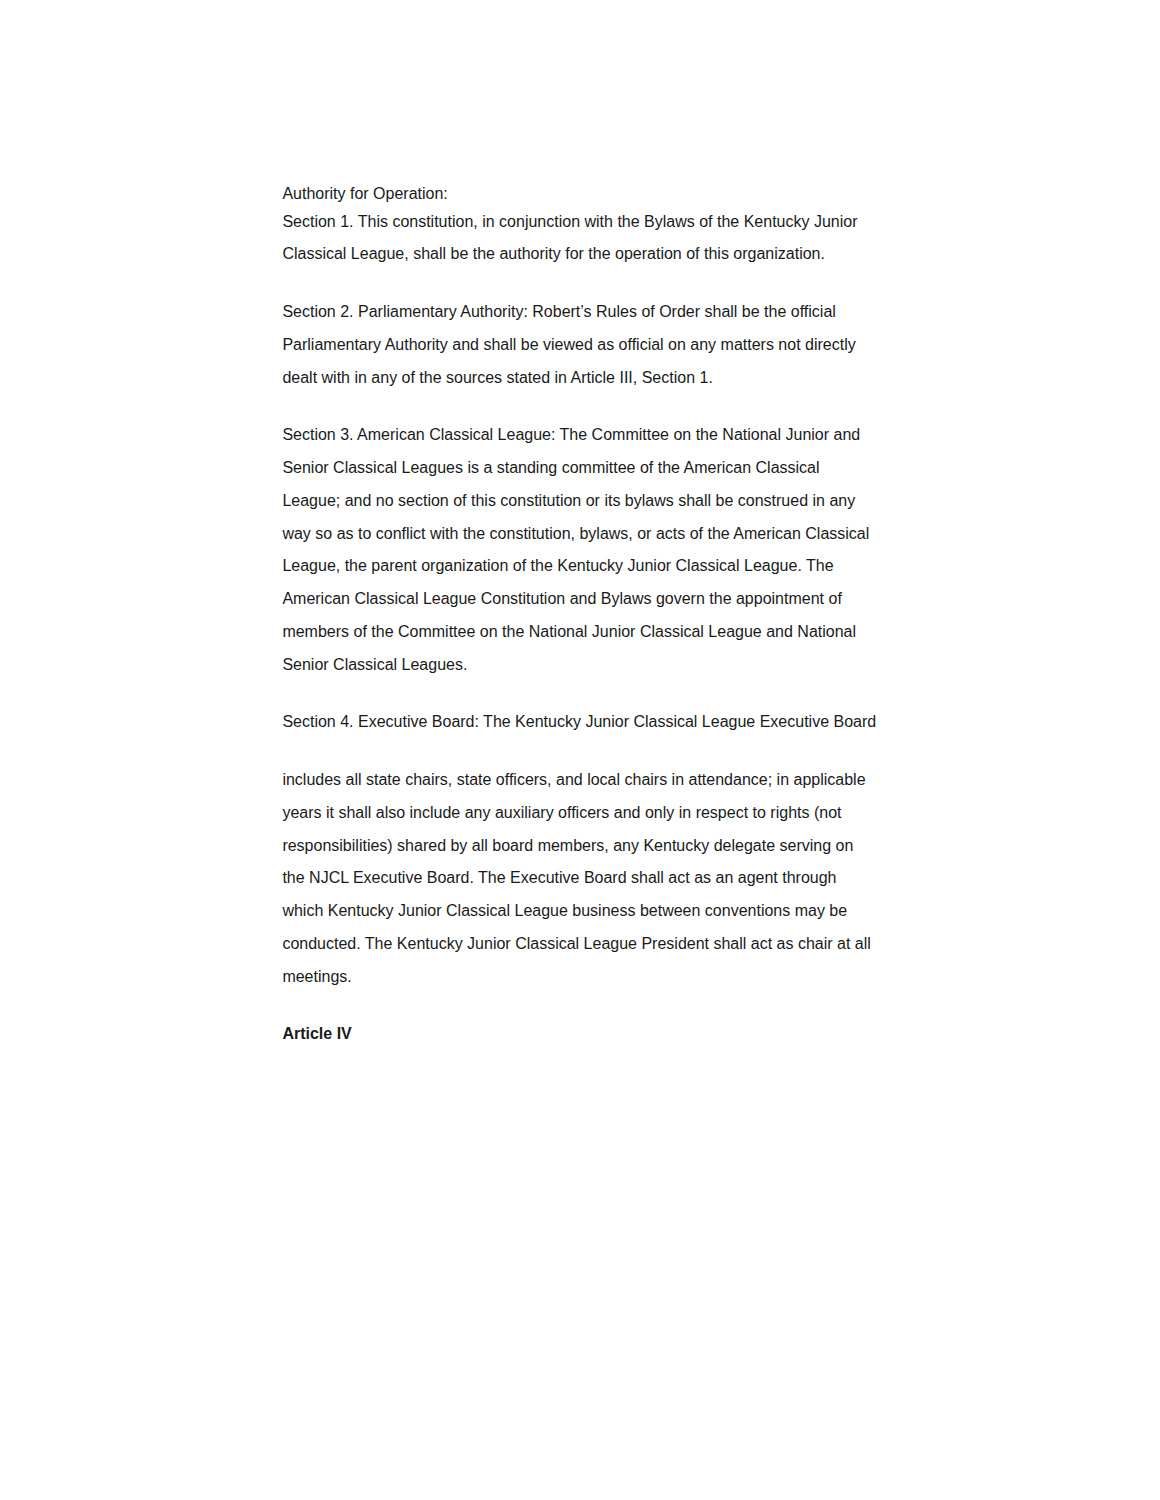Authority for Operation:
Section 1. This constitution, in conjunction with the Bylaws of the Kentucky Junior Classical League, shall be the authority for the operation of this organization.
Section 2. Parliamentary Authority: Robert’s Rules of Order shall be the official Parliamentary Authority and shall be viewed as official on any matters not directly dealt with in any of the sources stated in Article III, Section 1.
Section 3. American Classical League: The Committee on the National Junior and Senior Classical Leagues is a standing committee of the American Classical League; and no section of this constitution or its bylaws shall be construed in any way so as to conflict with the constitution, bylaws, or acts of the American Classical League, the parent organization of the Kentucky Junior Classical League. The American Classical League Constitution and Bylaws govern the appointment of members of the Committee on the National Junior Classical League and National Senior Classical Leagues.
Section 4. Executive Board: The Kentucky Junior Classical League Executive Board
includes all state chairs, state officers, and local chairs in attendance; in applicable years it shall also include any auxiliary officers and only in respect to rights (not responsibilities) shared by all board members, any Kentucky delegate serving on the NJCL Executive Board. The Executive Board shall act as an agent through which Kentucky Junior Classical League business between conventions may be conducted. The Kentucky Junior Classical League President shall act as chair at all meetings.
Article IV